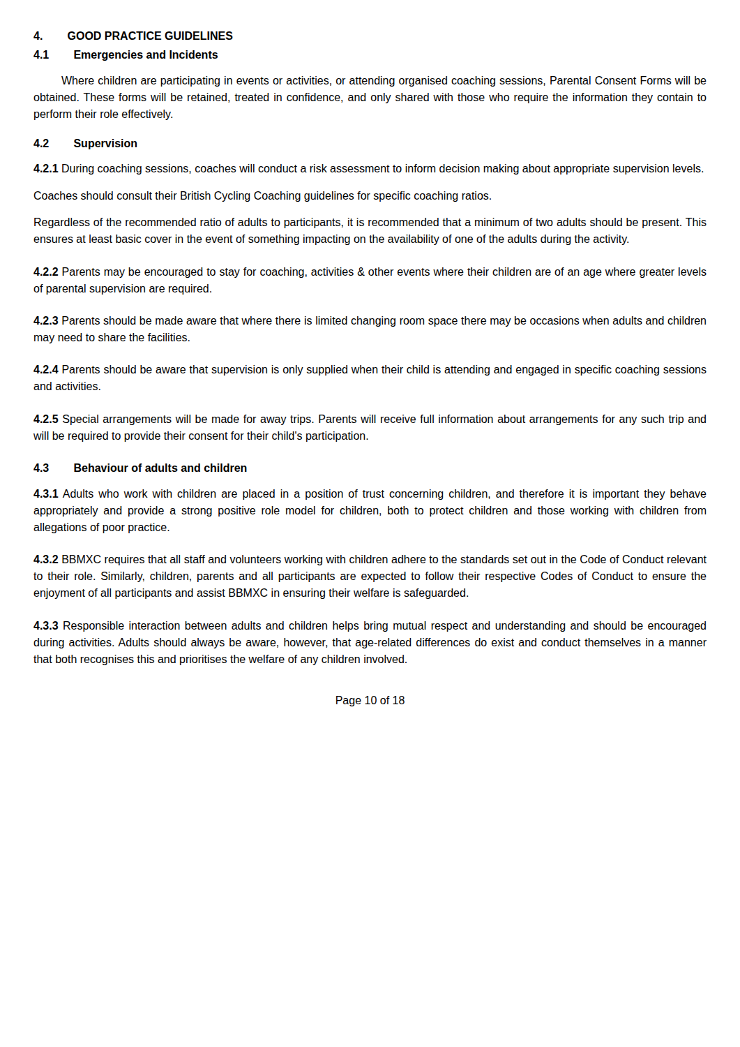4.
GOOD PRACTICE GUIDELINES
4.1
Emergencies and Incidents
Where children are participating in events or activities, or attending organised coaching sessions, Parental Consent Forms will be obtained. These forms will be retained, treated in confidence, and only shared with those who require the information they contain to perform their role effectively.
4.2
Supervision
4.2.1 During coaching sessions, coaches will conduct a risk assessment to inform decision making about appropriate supervision levels.
Coaches should consult their British Cycling Coaching guidelines for specific coaching ratios.
Regardless of the recommended ratio of adults to participants, it is recommended that a minimum of two adults should be present. This ensures at least basic cover in the event of something impacting on the availability of one of the adults during the activity.
4.2.2 Parents may be encouraged to stay for coaching, activities & other events where their children are of an age where greater levels of parental supervision are required.
4.2.3 Parents should be made aware that where there is limited changing room space there may be occasions when adults and children may need to share the facilities.
4.2.4 Parents should be aware that supervision is only supplied when their child is attending and engaged in specific coaching sessions and activities.
4.2.5 Special arrangements will be made for away trips. Parents will receive full information about arrangements for any such trip and will be required to provide their consent for their child's participation.
4.3
Behaviour of adults and children
4.3.1 Adults who work with children are placed in a position of trust concerning children, and therefore it is important they behave appropriately and provide a strong positive role model for children, both to protect children and those working with children from allegations of poor practice.
4.3.2 BBMXC requires that all staff and volunteers working with children adhere to the standards set out in the Code of Conduct relevant to their role. Similarly, children, parents and all participants are expected to follow their respective Codes of Conduct to ensure the enjoyment of all participants and assist BBMXC in ensuring their welfare is safeguarded.
4.3.3 Responsible interaction between adults and children helps bring mutual respect and understanding and should be encouraged during activities. Adults should always be aware, however, that age-related differences do exist and conduct themselves in a manner that both recognises this and prioritises the welfare of any children involved.
Page 10 of 18